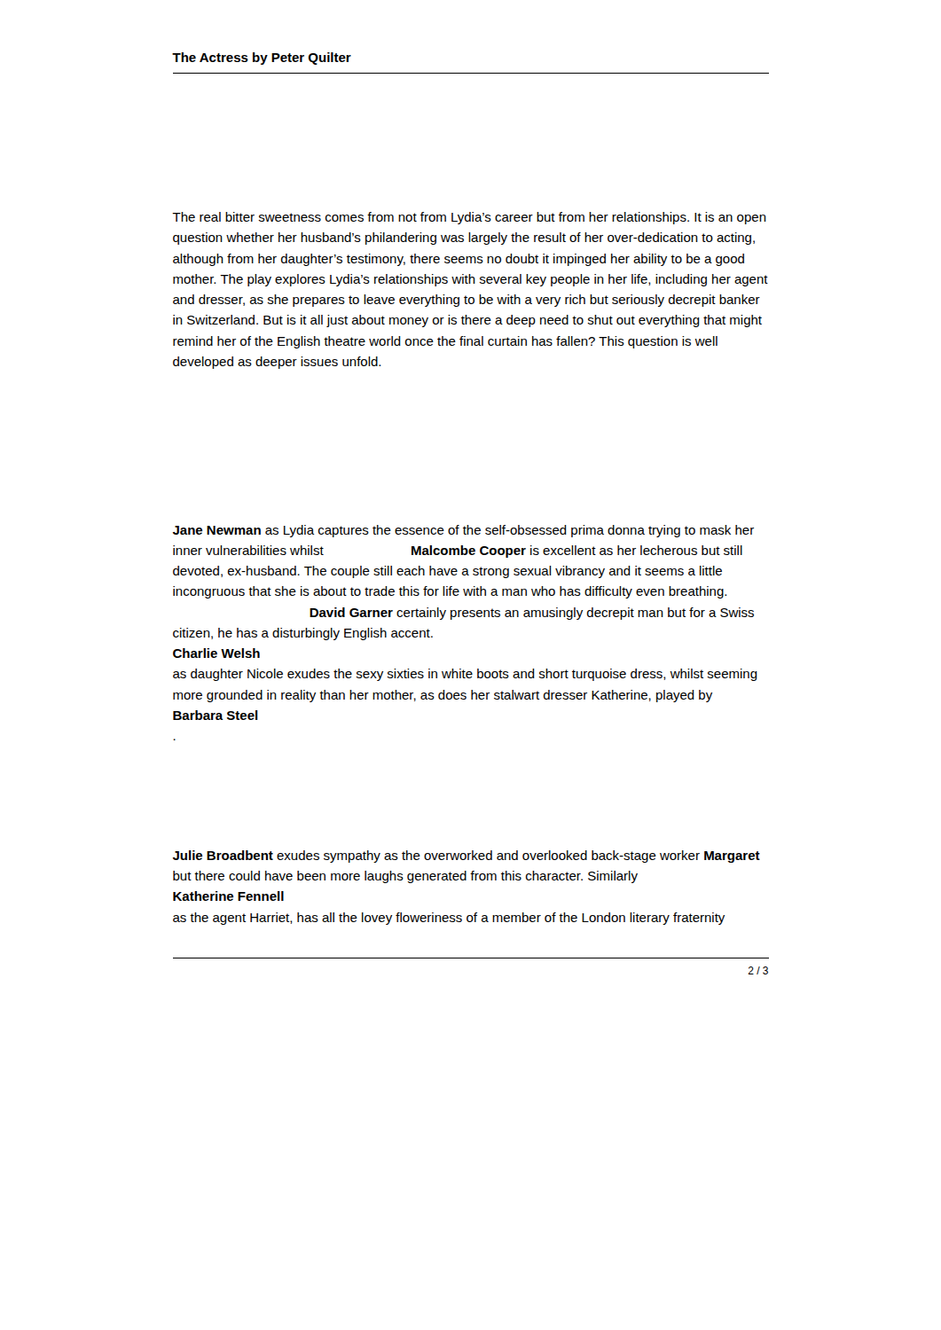The Actress by Peter Quilter
The real bitter sweetness comes from not from Lydia’s career but from her relationships. It is an open question whether her husband’s philandering was largely the result of her over-dedication to acting, although from her daughter’s testimony, there seems no doubt it impinged her ability to be a good mother. The play explores Lydia’s relationships with several key people in her life, including her agent and dresser, as she prepares to leave everything to be with a very rich but seriously decrepit banker in Switzerland. But is it all just about money or is there a deep need to shut out everything that might remind her of the English theatre world once the final curtain has fallen? This question is well developed as deeper issues unfold.
Jane Newman as Lydia captures the essence of the self-obsessed prima donna trying to mask her inner vulnerabilities whilst Malcombe Cooper is excellent as her lecherous but still devoted, ex-husband. The couple still each have a strong sexual vibrancy and it seems a little incongruous that she is about to trade this for life with a man who has difficulty even breathing. David Garner certainly presents an amusingly decrepit man but for a Swiss citizen, he has a disturbingly English accent.
Charlie Welsh
as daughter Nicole exudes the sexy sixties in white boots and short turquoise dress, whilst seeming more grounded in reality than her mother, as does her stalwart dresser Katherine, played by
Barbara Steel
.
Julie Broadbent exudes sympathy as the overworked and overlooked back-stage worker Margaret
but there could have been more laughs generated from this character. Similarly
Katherine Fennell
as the agent Harriet, has all the lovey floweriness of a member of the London literary fraternity
2 / 3